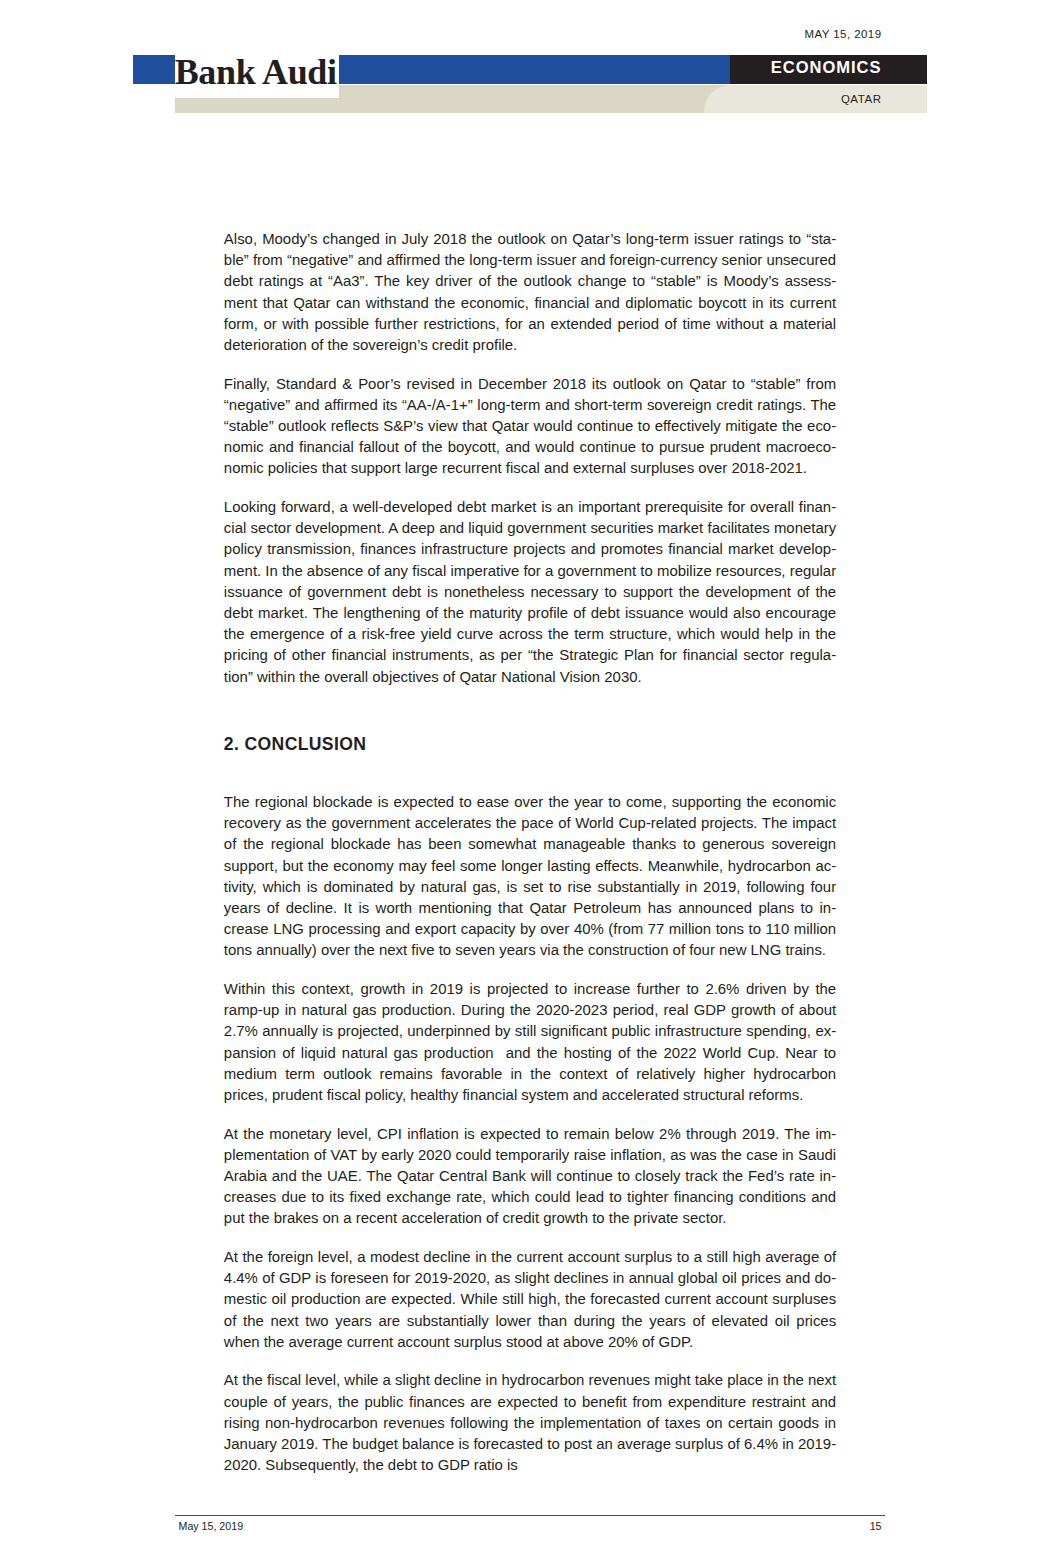MAY 15, 2019
ECONOMICS
QATAR
Bank Audi
Also, Moody’s changed in July 2018 the outlook on Qatar’s long-term issuer ratings to “stable” from “negative” and affirmed the long-term issuer and foreign-currency senior unsecured debt ratings at “Aa3”. The key driver of the outlook change to “stable” is Moody’s assessment that Qatar can withstand the economic, financial and diplomatic boycott in its current form, or with possible further restrictions, for an extended period of time without a material deterioration of the sovereign’s credit profile.
Finally, Standard & Poor’s revised in December 2018 its outlook on Qatar to “stable” from “negative” and affirmed its “AA-/A-1+” long-term and short-term sovereign credit ratings. The “stable” outlook reflects S&P’s view that Qatar would continue to effectively mitigate the economic and financial fallout of the boycott, and would continue to pursue prudent macroeconomic policies that support large recurrent fiscal and external surpluses over 2018-2021.
Looking forward, a well-developed debt market is an important prerequisite for overall financial sector development. A deep and liquid government securities market facilitates monetary policy transmission, finances infrastructure projects and promotes financial market development. In the absence of any fiscal imperative for a government to mobilize resources, regular issuance of government debt is nonetheless necessary to support the development of the debt market. The lengthening of the maturity profile of debt issuance would also encourage the emergence of a risk-free yield curve across the term structure, which would help in the pricing of other financial instruments, as per “the Strategic Plan for financial sector regulation” within the overall objectives of Qatar National Vision 2030.
2. CONCLUSION
The regional blockade is expected to ease over the year to come, supporting the economic recovery as the government accelerates the pace of World Cup-related projects. The impact of the regional blockade has been somewhat manageable thanks to generous sovereign support, but the economy may feel some longer lasting effects. Meanwhile, hydrocarbon activity, which is dominated by natural gas, is set to rise substantially in 2019, following four years of decline. It is worth mentioning that Qatar Petroleum has announced plans to increase LNG processing and export capacity by over 40% (from 77 million tons to 110 million tons annually) over the next five to seven years via the construction of four new LNG trains.
Within this context, growth in 2019 is projected to increase further to 2.6% driven by the ramp-up in natural gas production. During the 2020-2023 period, real GDP growth of about 2.7% annually is projected, underpinned by still significant public infrastructure spending, expansion of liquid natural gas production and the hosting of the 2022 World Cup. Near to medium term outlook remains favorable in the context of relatively higher hydrocarbon prices, prudent fiscal policy, healthy financial system and accelerated structural reforms.
At the monetary level, CPI inflation is expected to remain below 2% through 2019. The implementation of VAT by early 2020 could temporarily raise inflation, as was the case in Saudi Arabia and the UAE. The Qatar Central Bank will continue to closely track the Fed’s rate increases due to its fixed exchange rate, which could lead to tighter financing conditions and put the brakes on a recent acceleration of credit growth to the private sector.
At the foreign level, a modest decline in the current account surplus to a still high average of 4.4% of GDP is foreseen for 2019-2020, as slight declines in annual global oil prices and domestic oil production are expected. While still high, the forecasted current account surpluses of the next two years are substantially lower than during the years of elevated oil prices when the average current account surplus stood at above 20% of GDP.
At the fiscal level, while a slight decline in hydrocarbon revenues might take place in the next couple of years, the public finances are expected to benefit from expenditure restraint and rising non-hydrocarbon revenues following the implementation of taxes on certain goods in January 2019. The budget balance is forecasted to post an average surplus of 6.4% in 2019-2020. Subsequently, the debt to GDP ratio is
May 15, 2019
15